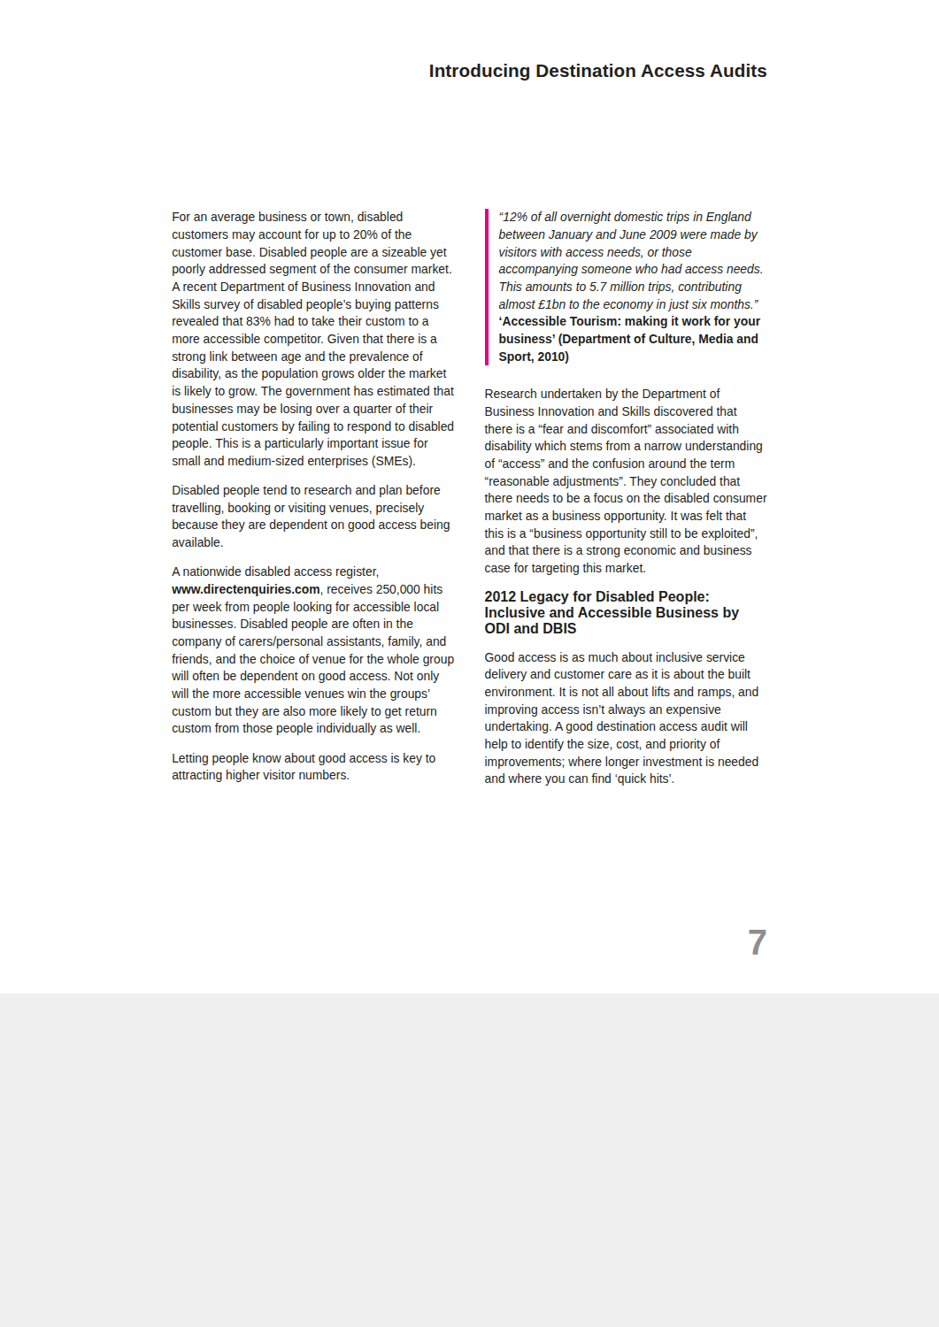Introducing Destination Access Audits
For an average business or town, disabled customers may account for up to 20% of the customer base. Disabled people are a sizeable yet poorly addressed segment of the consumer market. A recent Department of Business Innovation and Skills survey of disabled people’s buying patterns revealed that 83% had to take their custom to a more accessible competitor. Given that there is a strong link between age and the prevalence of disability, as the population grows older the market is likely to grow. The government has estimated that businesses may be losing over a quarter of their potential customers by failing to respond to disabled people. This is a particularly important issue for small and medium-sized enterprises (SMEs).
Disabled people tend to research and plan before travelling, booking or visiting venues, precisely because they are dependent on good access being available.
A nationwide disabled access register, www.directenquiries.com, receives 250,000 hits per week from people looking for accessible local businesses. Disabled people are often in the company of carers/personal assistants, family, and friends, and the choice of venue for the whole group will often be dependent on good access. Not only will the more accessible venues win the groups’ custom but they are also more likely to get return custom from those people individually as well.
Letting people know about good access is key to attracting higher visitor numbers.
“12% of all overnight domestic trips in England between January and June 2009 were made by visitors with access needs, or those accompanying someone who had access needs. This amounts to 5.7 million trips, contributing almost £1bn to the economy in just six months.”
‘Accessible Tourism: making it work for your business’ (Department of Culture, Media and Sport, 2010)
Research undertaken by the Department of Business Innovation and Skills discovered that there is a “fear and discomfort” associated with disability which stems from a narrow understanding of “access” and the confusion around the term “reasonable adjustments”. They concluded that there needs to be a focus on the disabled consumer market as a business opportunity. It was felt that this is a “business opportunity still to be exploited”, and that there is a strong economic and business case for targeting this market.
2012 Legacy for Disabled People: Inclusive and Accessible Business by ODI and DBIS
Good access is as much about inclusive service delivery and customer care as it is about the built environment. It is not all about lifts and ramps, and improving access isn’t always an expensive undertaking. A good destination access audit will help to identify the size, cost, and priority of improvements; where longer investment is needed and where you can find ‘quick hits’.
7